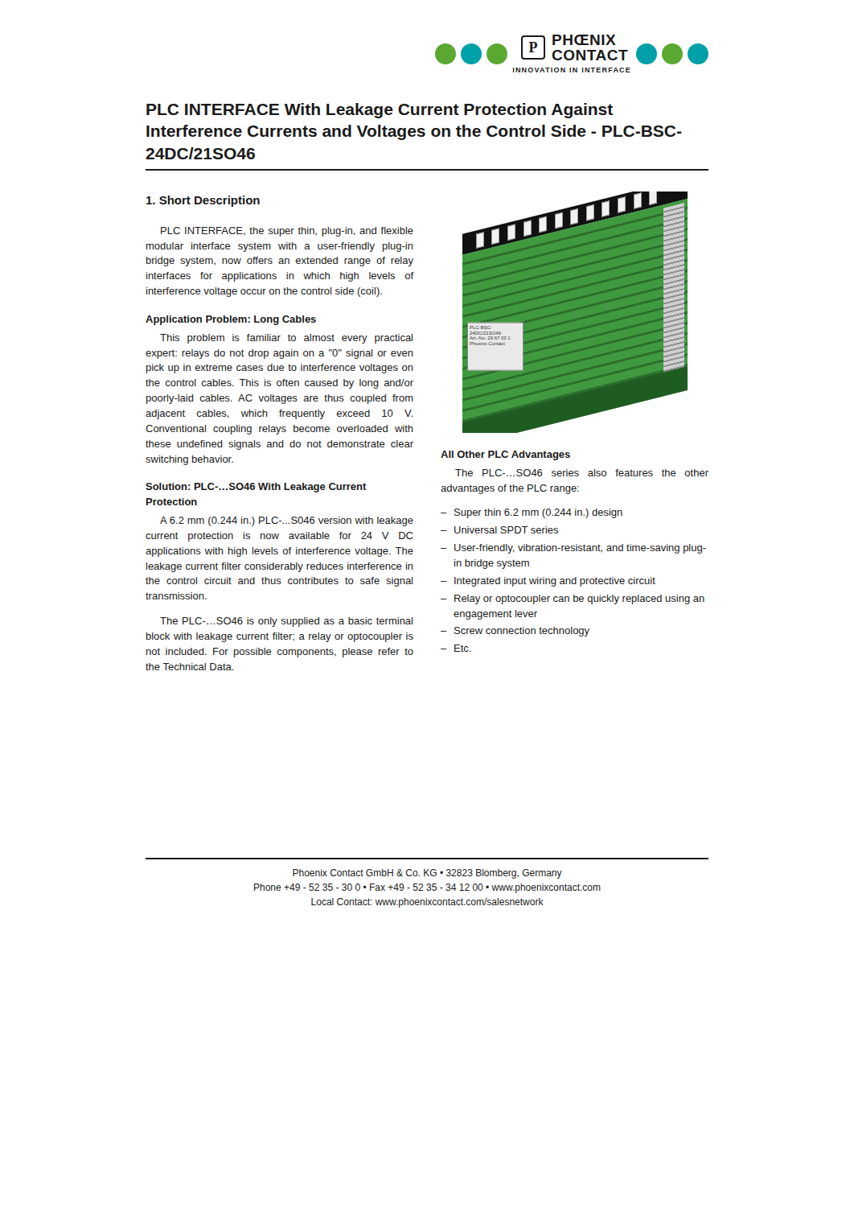P
PHŒNIX CONTACT
INNOVATION IN INTERFACE
PLC INTERFACE With Leakage Current Protection Against Interference Currents and Voltages on the Control Side - PLC-BSC-24DC/21SO46
1. Short Description
PLC INTERFACE, the super thin, plug-in, and flexible modular interface system with a user-friendly plug-in bridge system, now offers an extended range of relay interfaces for applications in which high levels of interference voltage occur on the control side (coil).
Application Problem: Long Cables
This problem is familiar to almost every practical expert: relays do not drop again on a "0" signal or even pick up in extreme cases due to interference voltages on the control cables. This is often caused by long and/or poorly-laid cables. AC voltages are thus coupled from adjacent cables, which frequently exceed 10 V. Conventional coupling relays become overloaded with these undefined signals and do not demonstrate clear switching behavior.
Solution: PLC-…SO46 With Leakage Current Protection
A 6.2 mm (0.244 in.) PLC-...S046 version with leakage current protection is now available for 24 V DC applications with high levels of interference voltage. The leakage current filter considerably reduces interference in the control circuit and thus contributes to safe signal transmission.
The PLC-…SO46 is only supplied as a basic terminal block with leakage current filter; a relay or optocoupler is not included. For possible components, please refer to the Technical Data.
PLC-BSC-24DC/21SO46
Art.-No. 29 67 03 1
Phoenix Contact
All Other PLC Advantages
The PLC-…SO46 series also features the other advantages of the PLC range:
Super thin 6.2 mm (0.244 in.) design
Universal SPDT series
User-friendly, vibration-resistant, and time-saving plug-in bridge system
Integrated input wiring and protective circuit
Relay or optocoupler can be quickly replaced using an engagement lever
Screw connection technology
Etc.
Phoenix Contact GmbH & Co. KG • 32823 Blomberg, Germany
Phone +49 - 52 35 - 30 0 • Fax +49 - 52 35 - 34 12 00 • www.phoenixcontact.com
Local Contact: www.phoenixcontact.com/salesnetwork